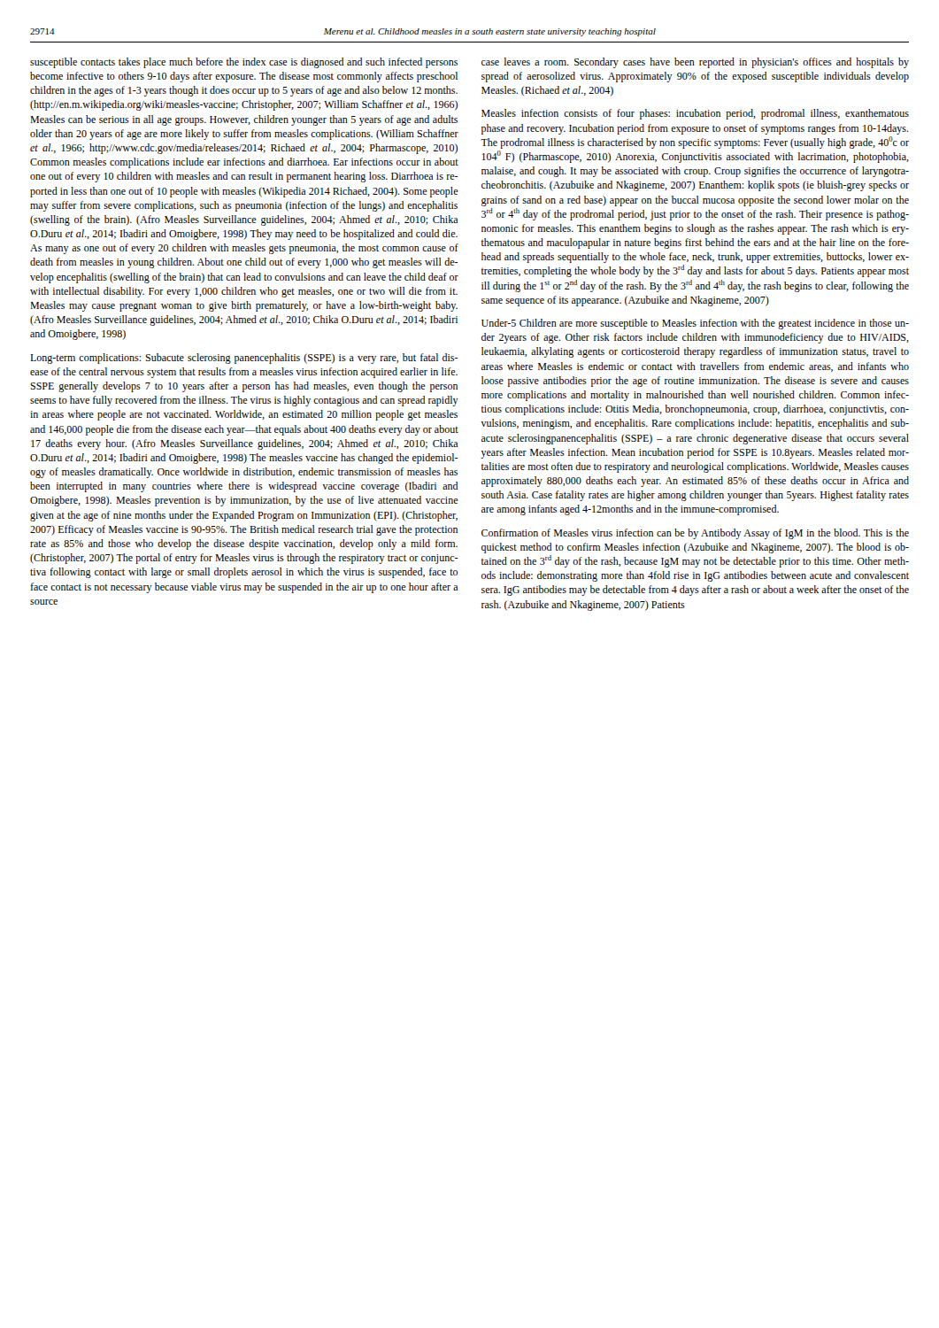29714 Merenu et al. Childhood measles in a south eastern state university teaching hospital
susceptible contacts takes place much before the index case is diagnosed and such infected persons become infective to others 9-10 days after exposure. The disease most commonly affects preschool children in the ages of 1-3 years though it does occur up to 5 years of age and also below 12 months. (http://en.m.wikipedia.org/wiki/measles-vaccine; Christopher, 2007; William Schaffner et al., 1966) Measles can be serious in all age groups. However, children younger than 5 years of age and adults older than 20 years of age are more likely to suffer from measles complications. (William Schaffner et al., 1966; http;//www.cdc.gov/media/releases/2014; Richaed et al., 2004; Pharmascope, 2010) Common measles complications include ear infections and diarrhoea. Ear infections occur in about one out of every 10 children with measles and can result in permanent hearing loss. Diarrhoea is reported in less than one out of 10 people with measles (Wikipedia 2014 Richaed, 2004). Some people may suffer from severe complications, such as pneumonia (infection of the lungs) and encephalitis (swelling of the brain). (Afro Measles Surveillance guidelines, 2004; Ahmed et al., 2010; Chika O.Duru et al., 2014; Ibadiri and Omoigbere, 1998) They may need to be hospitalized and could die. As many as one out of every 20 children with measles gets pneumonia, the most common cause of death from measles in young children. About one child out of every 1,000 who get measles will develop encephalitis (swelling of the brain) that can lead to convulsions and can leave the child deaf or with intellectual disability. For every 1,000 children who get measles, one or two will die from it. Measles may cause pregnant woman to give birth prematurely, or have a low-birth-weight baby. (Afro Measles Surveillance guidelines, 2004; Ahmed et al., 2010; Chika O.Duru et al., 2014; Ibadiri and Omoigbere, 1998)
Long-term complications: Subacute sclerosing panencephalitis (SSPE) is a very rare, but fatal disease of the central nervous system that results from a measles virus infection acquired earlier in life. SSPE generally develops 7 to 10 years after a person has had measles, even though the person seems to have fully recovered from the illness. The virus is highly contagious and can spread rapidly in areas where people are not vaccinated. Worldwide, an estimated 20 million people get measles and 146,000 people die from the disease each year—that equals about 400 deaths every day or about 17 deaths every hour. (Afro Measles Surveillance guidelines, 2004; Ahmed et al., 2010; Chika O.Duru et al., 2014; Ibadiri and Omoigbere, 1998) The measles vaccine has changed the epidemiology of measles dramatically. Once worldwide in distribution, endemic transmission of measles has been interrupted in many countries where there is widespread vaccine coverage (Ibadiri and Omoigbere, 1998). Measles prevention is by immunization, by the use of live attenuated vaccine given at the age of nine months under the Expanded Program on Immunization (EPI). (Christopher, 2007) Efficacy of Measles vaccine is 90-95%. The British medical research trial gave the protection rate as 85% and those who develop the disease despite vaccination, develop only a mild form. (Christopher, 2007) The portal of entry for Measles virus is through the respiratory tract or conjunctiva following contact with large or small droplets aerosol in which the virus is suspended, face to face contact is not necessary because viable virus may be suspended in the air up to one hour after a source
case leaves a room. Secondary cases have been reported in physician's offices and hospitals by spread of aerosolized virus. Approximately 90% of the exposed susceptible individuals develop Measles. (Richaed et al., 2004)
Measles infection consists of four phases: incubation period, prodromal illness, exanthematous phase and recovery. Incubation period from exposure to onset of symptoms ranges from 10-14days. The prodromal illness is characterised by non specific symptoms: Fever (usually high grade, 400c or 1040 F) (Pharmascope, 2010) Anorexia, Conjunctivitis associated with lacrimation, photophobia, malaise, and cough. It may be associated with croup. Croup signifies the occurrence of laryngotracheobronchitis. (Azubuike and Nkagineme, 2007) Enanthem: koplik spots (ie bluish-grey specks or grains of sand on a red base) appear on the buccal mucosa opposite the second lower molar on the 3rd or 4th day of the prodromal period, just prior to the onset of the rash. Their presence is pathognomonic for measles. This enanthem begins to slough as the rashes appear. The rash which is erythematous and maculopapular in nature begins first behind the ears and at the hair line on the forehead and spreads sequentially to the whole face, neck, trunk, upper extremities, buttocks, lower extremities, completing the whole body by the 3rd day and lasts for about 5 days. Patients appear most ill during the 1st or 2nd day of the rash. By the 3rd and 4th day, the rash begins to clear, following the same sequence of its appearance. (Azubuike and Nkagineme, 2007)
Under-5 Children are more susceptible to Measles infection with the greatest incidence in those under 2years of age. Other risk factors include children with immunodeficiency due to HIV/AIDS, leukaemia, alkylating agents or corticosteroid therapy regardless of immunization status, travel to areas where Measles is endemic or contact with travellers from endemic areas, and infants who loose passive antibodies prior the age of routine immunization. The disease is severe and causes more complications and mortality in malnourished than well nourished children. Common infectious complications include: Otitis Media, bronchopneumonia, croup, diarrhoea, conjunctivtis, convulsions, meningism, and encephalitis. Rare complications include: hepatitis, encephalitis and sub-acute sclerosingpanencephalitis (SSPE) – a rare chronic degenerative disease that occurs several years after Measles infection. Mean incubation period for SSPE is 10.8years. Measles related mortalities are most often due to respiratory and neurological complications. Worldwide, Measles causes approximately 880,000 deaths each year. An estimated 85% of these deaths occur in Africa and south Asia. Case fatality rates are higher among children younger than 5years. Highest fatality rates are among infants aged 4-12months and in the immune-compromised.
Confirmation of Measles virus infection can be by Antibody Assay of IgM in the blood. This is the quickest method to confirm Measles infection (Azubuike and Nkagineme, 2007). The blood is obtained on the 3rd day of the rash, because IgM may not be detectable prior to this time. Other methods include: demonstrating more than 4fold rise in IgG antibodies between acute and convalescent sera. IgG antibodies may be detectable from 4 days after a rash or about a week after the onset of the rash. (Azubuike and Nkagineme, 2007) Patients